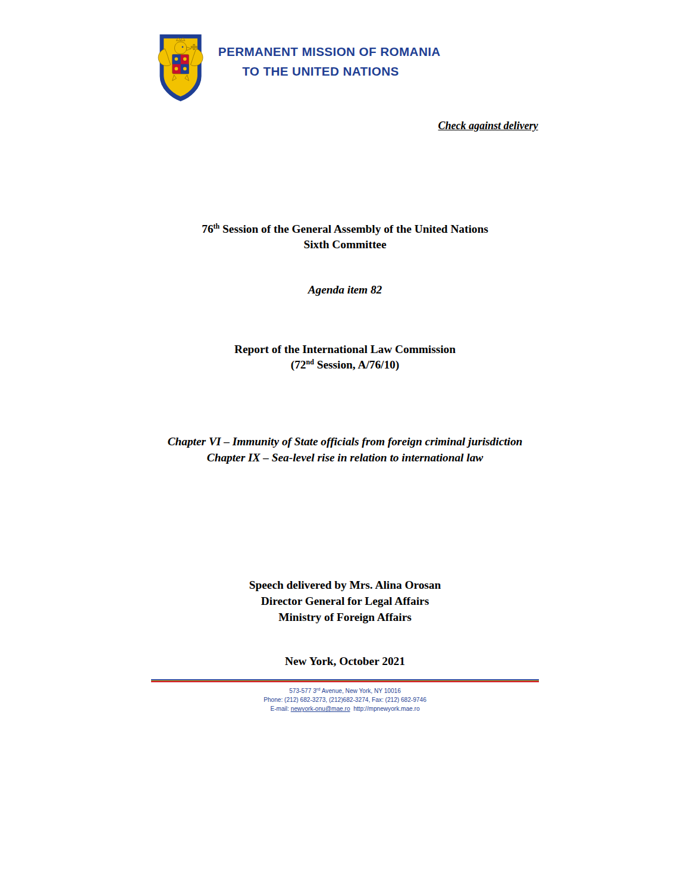PERMANENT MISSION OF ROMANIA
TO THE UNITED NATIONS
Check against delivery
76th Session of the General Assembly of the United Nations
Sixth Committee
Agenda item 82
Report of the International Law Commission
(72nd Session, A/76/10)
Chapter VI – Immunity of State officials from foreign criminal jurisdiction
Chapter IX – Sea-level rise in relation to international law
Speech delivered by Mrs. Alina Orosan
Director General for Legal Affairs
Ministry of Foreign Affairs
New York, October 2021
573-577 3rd Avenue, New York, NY 10016
Phone: (212) 682-3273, (212)682-3274, Fax: (212) 682-9746
E-mail: newyork-onu@mae.ro http://mpnewyork.mae.ro